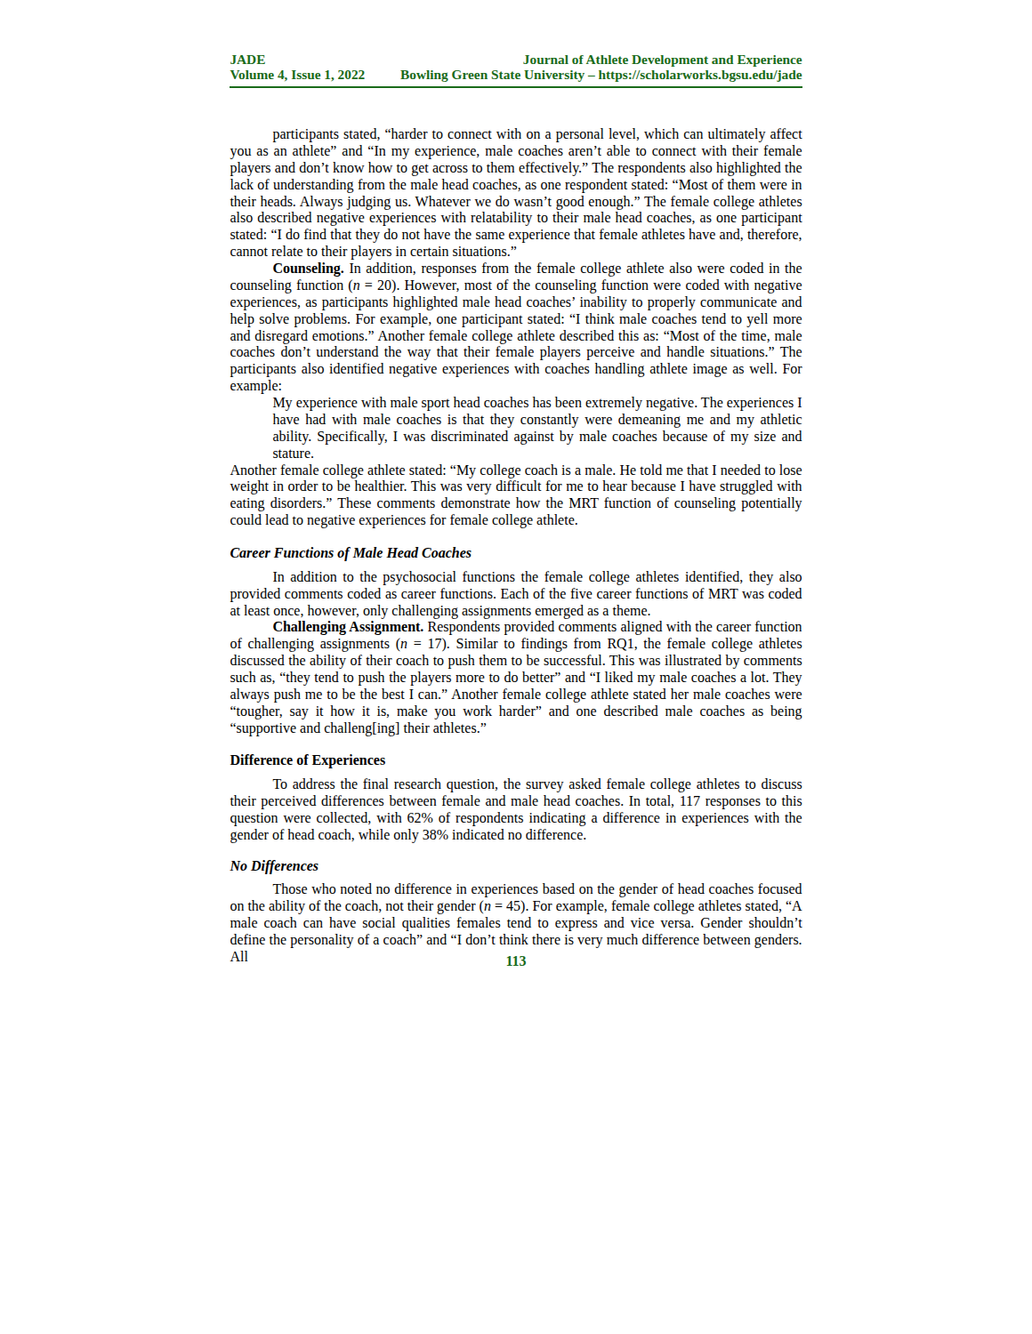| JADE | Journal of Athlete Development and Experience |
| Volume 4, Issue 1, 2022 | Bowling Green State University – https://scholarworks.bgsu.edu/jade |
participants stated, “harder to connect with on a personal level, which can ultimately affect you as an athlete” and “In my experience, male coaches aren’t able to connect with their female players and don’t know how to get across to them effectively.” The respondents also highlighted the lack of understanding from the male head coaches, as one respondent stated: “Most of them were in their heads. Always judging us. Whatever we do wasn’t good enough.” The female college athletes also described negative experiences with relatability to their male head coaches, as one participant stated: “I do find that they do not have the same experience that female athletes have and, therefore, cannot relate to their players in certain situations.”
Counseling. In addition, responses from the female college athlete also were coded in the counseling function (n = 20). However, most of the counseling function were coded with negative experiences, as participants highlighted male head coaches’ inability to properly communicate and help solve problems. For example, one participant stated: “I think male coaches tend to yell more and disregard emotions.” Another female college athlete described this as: “Most of the time, male coaches don’t understand the way that their female players perceive and handle situations.” The participants also identified negative experiences with coaches handling athlete image as well. For example:
My experience with male sport head coaches has been extremely negative. The experiences I have had with male coaches is that they constantly were demeaning me and my athletic ability. Specifically, I was discriminated against by male coaches because of my size and stature.
Another female college athlete stated: “My college coach is a male. He told me that I needed to lose weight in order to be healthier. This was very difficult for me to hear because I have struggled with eating disorders.” These comments demonstrate how the MRT function of counseling potentially could lead to negative experiences for female college athlete.
Career Functions of Male Head Coaches
In addition to the psychosocial functions the female college athletes identified, they also provided comments coded as career functions. Each of the five career functions of MRT was coded at least once, however, only challenging assignments emerged as a theme.
Challenging Assignment. Respondents provided comments aligned with the career function of challenging assignments (n = 17). Similar to findings from RQ1, the female college athletes discussed the ability of their coach to push them to be successful. This was illustrated by comments such as, “they tend to push the players more to do better” and “I liked my male coaches a lot. They always push me to be the best I can.” Another female college athlete stated her male coaches were “tougher, say it how it is, make you work harder” and one described male coaches as being “supportive and challeng[ing] their athletes.”
Difference of Experiences
To address the final research question, the survey asked female college athletes to discuss their perceived differences between female and male head coaches. In total, 117 responses to this question were collected, with 62% of respondents indicating a difference in experiences with the gender of head coach, while only 38% indicated no difference.
No Differences
Those who noted no difference in experiences based on the gender of head coaches focused on the ability of the coach, not their gender (n = 45). For example, female college athletes stated, “A male coach can have social qualities females tend to express and vice versa. Gender shouldn’t define the personality of a coach” and “I don’t think there is very much difference between genders. All
113